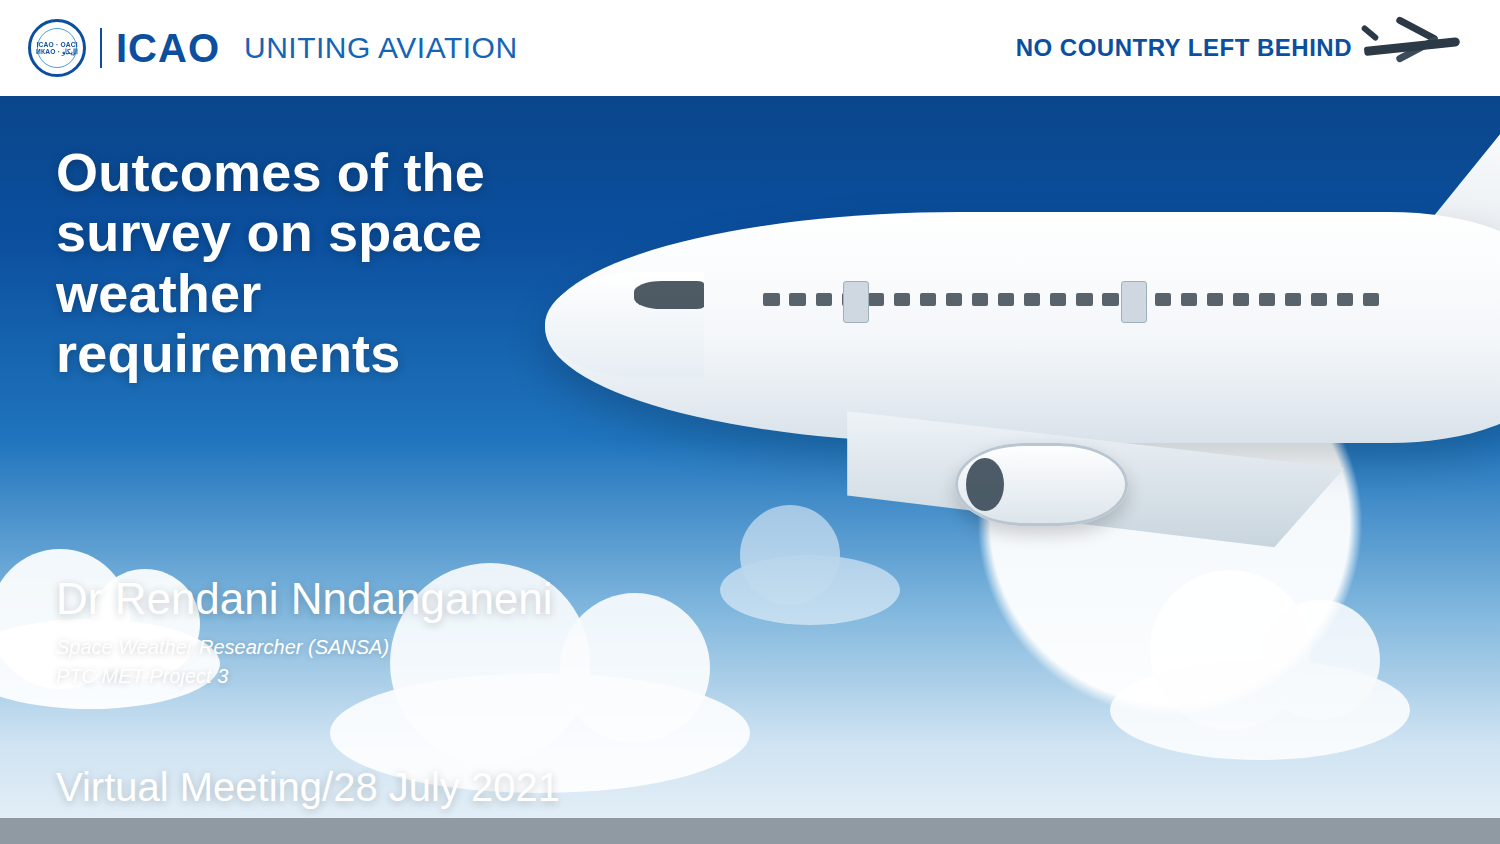ICAO · OACI
ИКАО · الإيكاو
ICAO
UNITING AVIATION
NO COUNTRY LEFT BEHIND
Outcomes of the survey on space weather requirements
Dr Rendani Nndanganeni
Space Weather Researcher (SANSA)
PTC MET Project 3
Virtual Meeting/28 July 2021